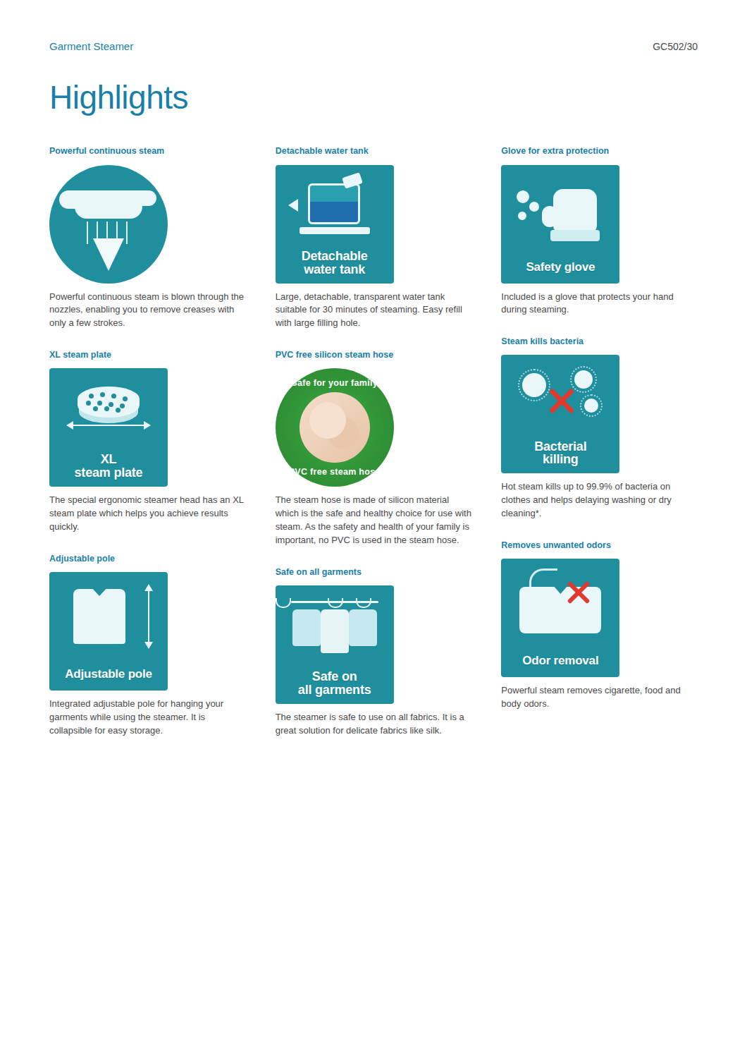Garment Steamer GC502/30
Highlights
Powerful continuous steam
Powerful continuous steam is blown through the nozzles, enabling you to remove creases with only a few strokes.
XL steam plate
XL
steam plate
The special ergonomic steamer head has an XL steam plate which helps you achieve results quickly.
Adjustable pole
Adjustable pole
Integrated adjustable pole for hanging your garments while using the steamer. It is collapsible for easy storage.
Detachable water tank
Detachable
water tank
Large, detachable, transparent water tank suitable for 30 minutes of steaming. Easy refill with large filling hole.
PVC free silicon steam hose
Safe for your family
PVC free steam hose
The steam hose is made of silicon material which is the safe and healthy choice for use with steam. As the safety and health of your family is important, no PVC is used in the steam hose.
Safe on all garments
Safe on
all garments
The steamer is safe to use on all fabrics. It is a great solution for delicate fabrics like silk.
Glove for extra protection
Safety glove
Included is a glove that protects your hand during steaming.
Steam kills bacteria
Bacterial
killing
Hot steam kills up to 99.9% of bacteria on clothes and helps delaying washing or dry cleaning*.
Removes unwanted odors
Odor removal
Powerful steam removes cigarette, food and body odors.